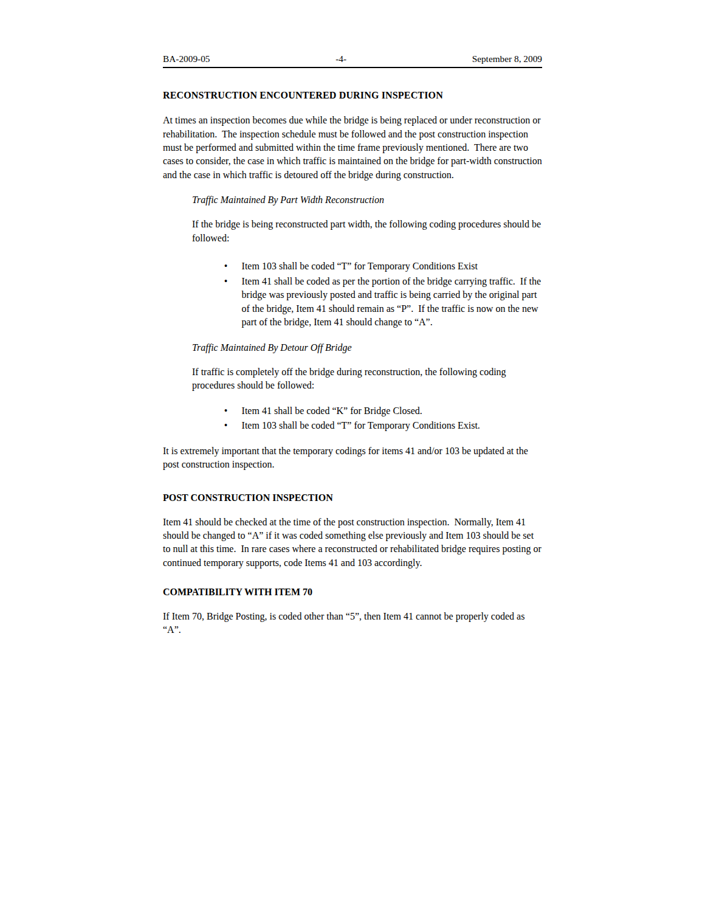BA-2009-05
-4-
September 8, 2009
Reconstruction Encountered During Inspection
At times an inspection becomes due while the bridge is being replaced or under reconstruction or rehabilitation. The inspection schedule must be followed and the post construction inspection must be performed and submitted within the time frame previously mentioned. There are two cases to consider, the case in which traffic is maintained on the bridge for part-width construction and the case in which traffic is detoured off the bridge during construction.
Traffic Maintained By Part Width Reconstruction
If the bridge is being reconstructed part width, the following coding procedures should be followed:
Item 103 shall be coded “T” for Temporary Conditions Exist
Item 41 shall be coded as per the portion of the bridge carrying traffic. If the bridge was previously posted and traffic is being carried by the original part of the bridge, Item 41 should remain as “P”. If the traffic is now on the new part of the bridge, Item 41 should change to “A”.
Traffic Maintained By Detour Off Bridge
If traffic is completely off the bridge during reconstruction, the following coding procedures should be followed:
Item 41 shall be coded “K” for Bridge Closed.
Item 103 shall be coded “T” for Temporary Conditions Exist.
It is extremely important that the temporary codings for items 41 and/or 103 be updated at the post construction inspection.
Post Construction Inspection
Item 41 should be checked at the time of the post construction inspection. Normally, Item 41 should be changed to “A” if it was coded something else previously and Item 103 should be set to null at this time. In rare cases where a reconstructed or rehabilitated bridge requires posting or continued temporary supports, code Items 41 and 103 accordingly.
Compatibility With Item 70
If Item 70, Bridge Posting, is coded other than “5”, then Item 41 cannot be properly coded as “A”.